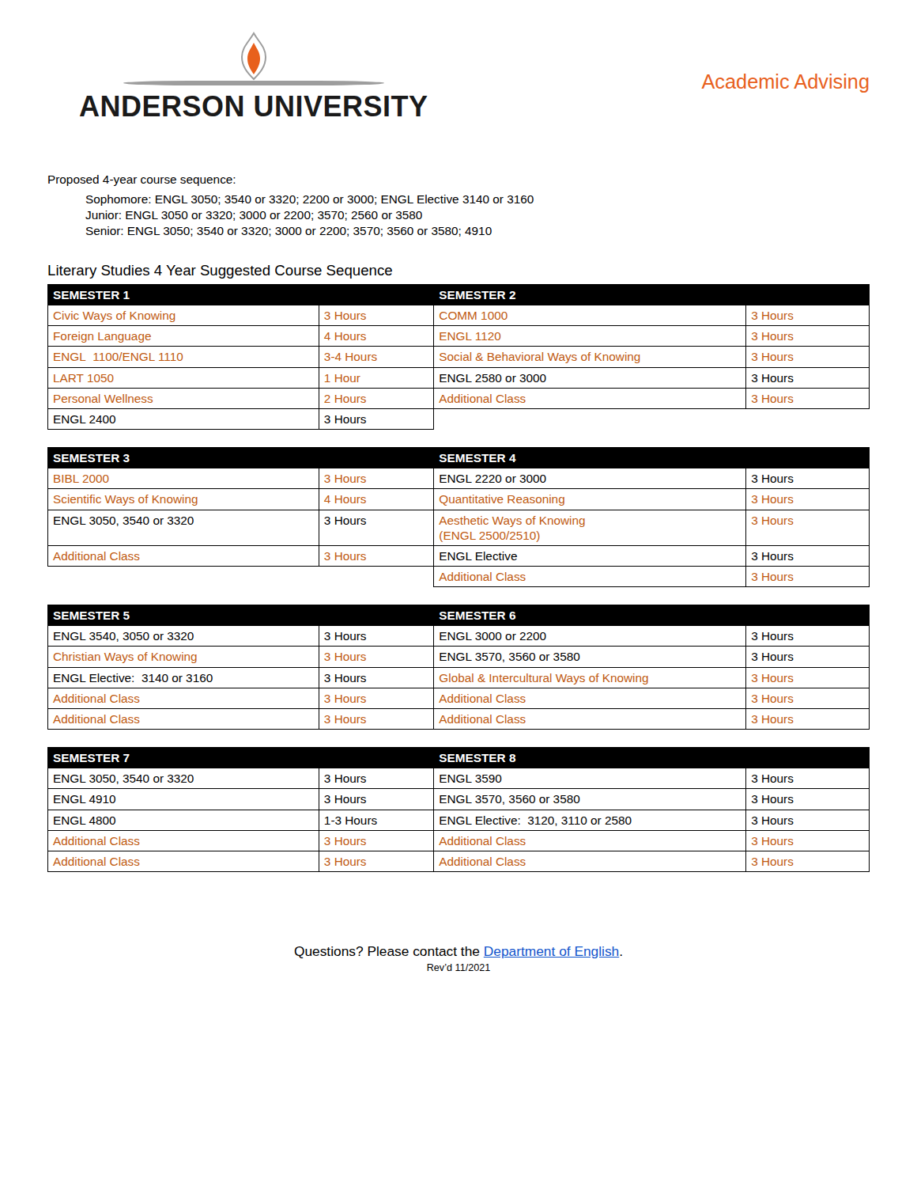ANDERSON UNIVERSITY
Academic Advising
Proposed 4-year course sequence:
Sophomore: ENGL 3050; 3540 or 3320; 2200 or 3000; ENGL Elective 3140 or 3160
Junior: ENGL 3050 or 3320; 3000 or 2200; 3570; 2560 or 3580
Senior: ENGL 3050; 3540 or 3320; 3000 or 2200; 3570; 3560 or 3580; 4910
Literary Studies 4 Year Suggested Course Sequence
| SEMESTER 1 | | SEMESTER 2 | |
| --- | --- | --- | --- |
| Civic Ways of Knowing | 3 Hours | COMM 1000 | 3 Hours |
| Foreign Language | 4 Hours | ENGL 1120 | 3 Hours |
| ENGL 1100/ENGL 1110 | 3-4 Hours | Social & Behavioral Ways of Knowing | 3 Hours |
| LART 1050 | 1 Hour | ENGL 2580 or 3000 | 3 Hours |
| Personal Wellness | 2 Hours | Additional Class | 3 Hours |
| ENGL 2400 | 3 Hours | | |
| SEMESTER 3 | | SEMESTER 4 | |
| --- | --- | --- | --- |
| BIBL 2000 | 3 Hours | ENGL 2220 or 3000 | 3 Hours |
| Scientific Ways of Knowing | 4 Hours | Quantitative Reasoning | 3 Hours |
| ENGL 3050, 3540 or 3320 | 3 Hours | Aesthetic Ways of Knowing (ENGL 2500/2510) | 3 Hours |
| Additional Class | 3 Hours | ENGL Elective | 3 Hours |
| | | Additional Class | 3 Hours |
| SEMESTER 5 | | SEMESTER 6 | |
| --- | --- | --- | --- |
| ENGL 3540, 3050 or 3320 | 3 Hours | ENGL 3000 or 2200 | 3 Hours |
| Christian Ways of Knowing | 3 Hours | ENGL 3570, 3560 or 3580 | 3 Hours |
| ENGL Elective: 3140 or 3160 | 3 Hours | Global & Intercultural Ways of Knowing | 3 Hours |
| Additional Class | 3 Hours | Additional Class | 3 Hours |
| Additional Class | 3 Hours | Additional Class | 3 Hours |
| SEMESTER 7 | | SEMESTER 8 | |
| --- | --- | --- | --- |
| ENGL 3050, 3540 or 3320 | 3 Hours | ENGL 3590 | 3 Hours |
| ENGL 4910 | 3 Hours | ENGL 3570, 3560 or 3580 | 3 Hours |
| ENGL 4800 | 1-3 Hours | ENGL Elective: 3120, 3110 or 2580 | 3 Hours |
| Additional Class | 3 Hours | Additional Class | 3 Hours |
| Additional Class | 3 Hours | Additional Class | 3 Hours |
Questions? Please contact the Department of English.
Rev’d 11/2021